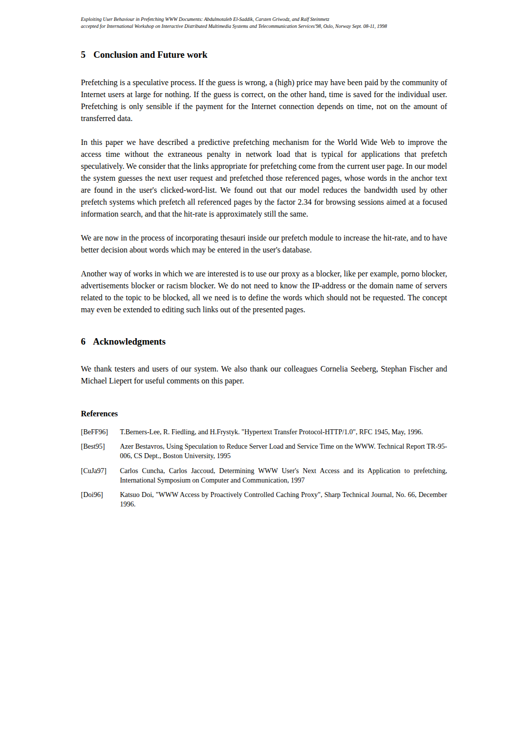Exploiting User Behaviour in Prefetching WWW Documents: Abdulmotaleb El-Saddik, Carsten Griwodz, and Ralf Steinmetz
accepted for International Workshop on Interactive Distributed Multimedia Systems and Telecommunication Services'98, Oslo, Norway Sept. 08-11, 1998
5 Conclusion and Future work
Prefetching is a speculative process. If the guess is wrong, a (high) price may have been paid by the community of Internet users at large for nothing. If the guess is correct, on the other hand, time is saved for the individual user. Prefetching is only sensible if the payment for the Internet connection depends on time, not on the amount of transferred data.
In this paper we have described a predictive prefetching mechanism for the World Wide Web to improve the access time without the extraneous penalty in network load that is typical for applications that prefetch speculatively. We consider that the links appropriate for prefetching come from the current user page. In our model the system guesses the next user request and prefetched those referenced pages, whose words in the anchor text are found in the user's clicked-word-list. We found out that our model reduces the bandwidth used by other prefetch systems which prefetch all referenced pages by the factor 2.34 for browsing sessions aimed at a focused information search, and that the hit-rate is approximately still the same.
We are now in the process of incorporating thesauri inside our prefetch module to increase the hit-rate, and to have better decision about words which may be entered in the user's database.
Another way of works in which we are interested is to use our proxy as a blocker, like per example, porno blocker, advertisements blocker or racism blocker. We do not need to know the IP-address or the domain name of servers related to the topic to be blocked, all we need is to define the words which should not be requested. The concept may even be extended to editing such links out of the presented pages.
6 Acknowledgments
We thank testers and users of our system. We also thank our colleagues Cornelia Seeberg, Stephan Fischer and Michael Liepert for useful comments on this paper.
References
[BeFF96]
T.Berners-Lee, R. Fiedling, and H.Frystyk. "Hypertext Transfer Protocol-HTTP/1.0", RFC 1945, May, 1996.
[Best95]
Azer Bestavros, Using Speculation to Reduce Server Load and Service Time on the WWW. Technical Report TR-95-006, CS Dept., Boston University, 1995
[CuJa97]
Carlos Cuncha, Carlos Jaccoud, Determining WWW User's Next Access and its Application to prefetching, International Symposium on Computer and Communication, 1997
[Doi96]
Katsuo Doi, "WWW Access by Proactively Controlled Caching Proxy", Sharp Technical Journal, No. 66, December 1996.